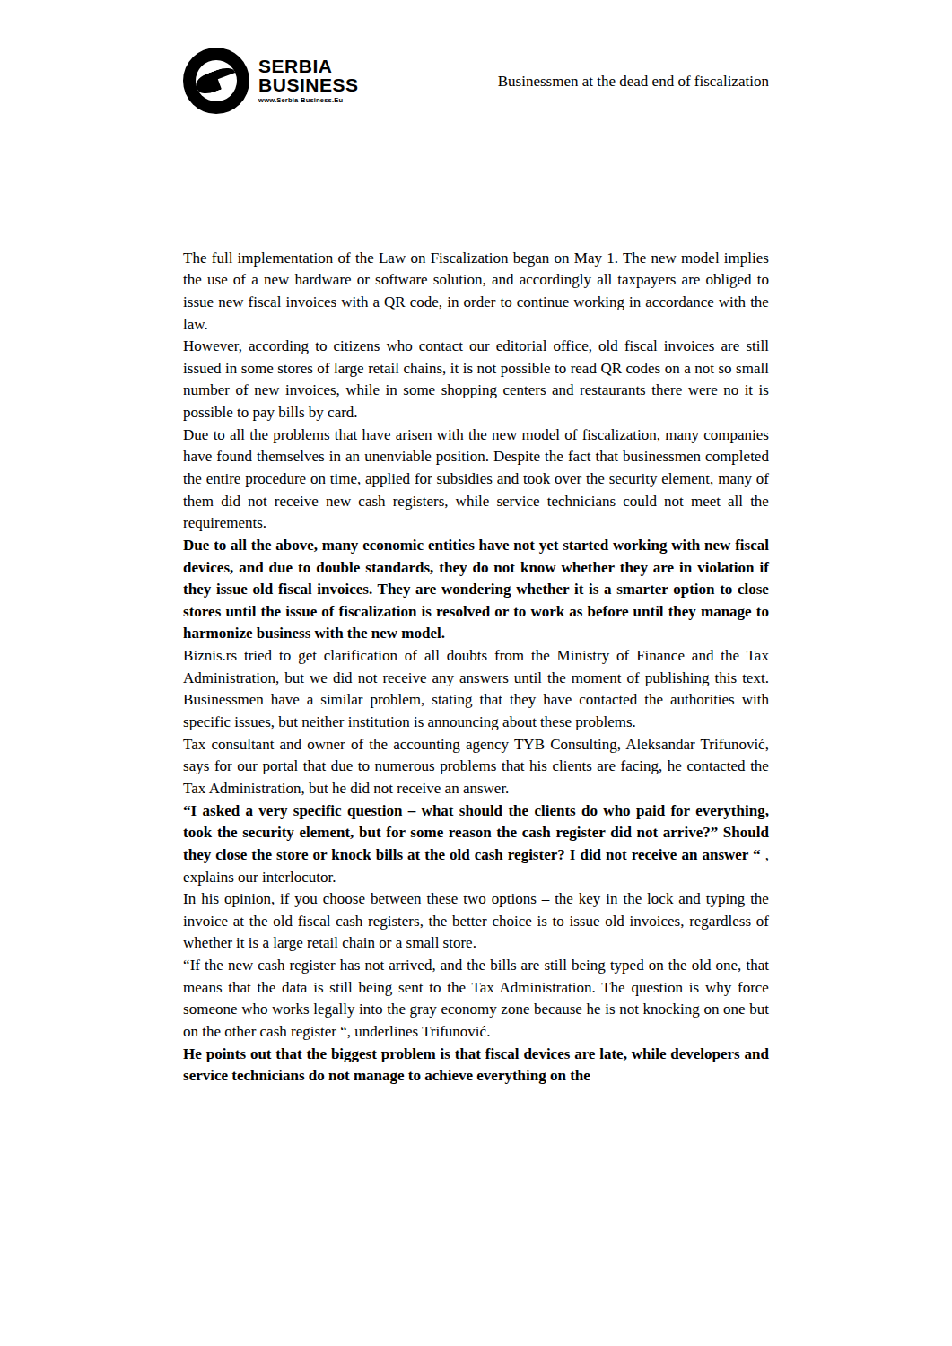SERBIA BUSINESS www.Serbia-Business.Eu
Businessmen at the dead end of fiscalization
The full implementation of the Law on Fiscalization began on May 1. The new model implies the use of a new hardware or software solution, and accordingly all taxpayers are obliged to issue new fiscal invoices with a QR code, in order to continue working in accordance with the law.
However, according to citizens who contact our editorial office, old fiscal invoices are still issued in some stores of large retail chains, it is not possible to read QR codes on a not so small number of new invoices, while in some shopping centers and restaurants there were no it is possible to pay bills by card.
Due to all the problems that have arisen with the new model of fiscalization, many companies have found themselves in an unenviable position. Despite the fact that businessmen completed the entire procedure on time, applied for subsidies and took over the security element, many of them did not receive new cash registers, while service technicians could not meet all the requirements.
Due to all the above, many economic entities have not yet started working with new fiscal devices, and due to double standards, they do not know whether they are in violation if they issue old fiscal invoices. They are wondering whether it is a smarter option to close stores until the issue of fiscalization is resolved or to work as before until they manage to harmonize business with the new model.
Biznis.rs tried to get clarification of all doubts from the Ministry of Finance and the Tax Administration, but we did not receive any answers until the moment of publishing this text. Businessmen have a similar problem, stating that they have contacted the authorities with specific issues, but neither institution is announcing about these problems.
Tax consultant and owner of the accounting agency TYB Consulting, Aleksandar Trifunović, says for our portal that due to numerous problems that his clients are facing, he contacted the Tax Administration, but he did not receive an answer.
“I asked a very specific question – what should the clients do who paid for everything, took the security element, but for some reason the cash register did not arrive?” Should they close the store or knock bills at the old cash register? I did not receive an answer “ , explains our interlocutor.
In his opinion, if you choose between these two options – the key in the lock and typing the invoice at the old fiscal cash registers, the better choice is to issue old invoices, regardless of whether it is a large retail chain or a small store.
“If the new cash register has not arrived, and the bills are still being typed on the old one, that means that the data is still being sent to the Tax Administration. The question is why force someone who works legally into the gray economy zone because he is not knocking on one but on the other cash register “, underlines Trifunović.
He points out that the biggest problem is that fiscal devices are late, while developers and service technicians do not manage to achieve everything on the